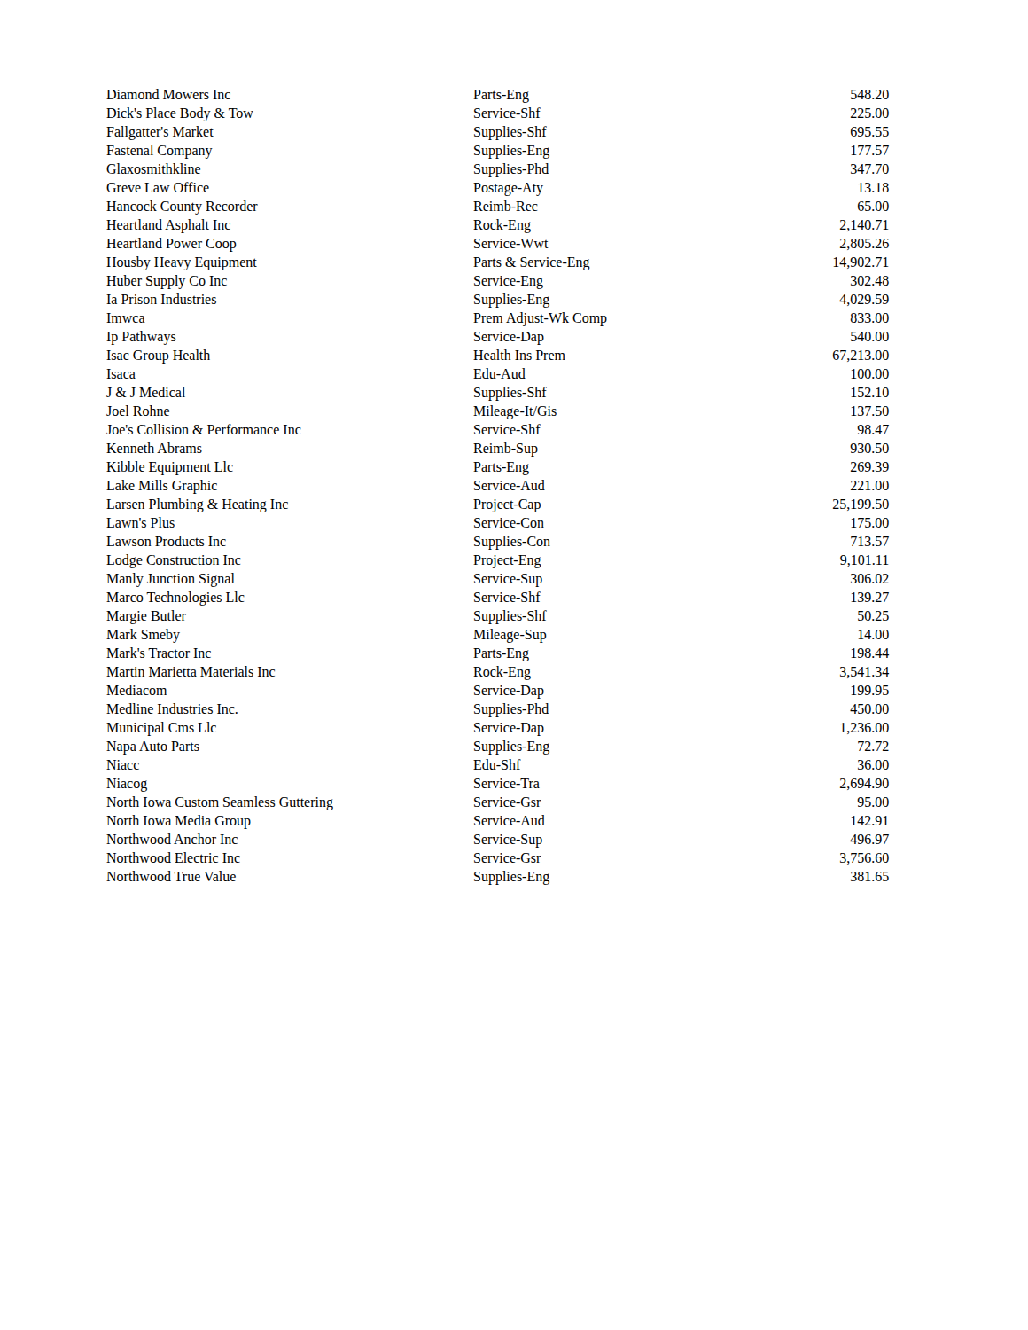| Diamond Mowers Inc | Parts-Eng | 548.20 |
| Dick's Place Body & Tow | Service-Shf | 225.00 |
| Fallgatter's Market | Supplies-Shf | 695.55 |
| Fastenal Company | Supplies-Eng | 177.57 |
| Glaxosmithkline | Supplies-Phd | 347.70 |
| Greve Law Office | Postage-Aty | 13.18 |
| Hancock County Recorder | Reimb-Rec | 65.00 |
| Heartland Asphalt Inc | Rock-Eng | 2,140.71 |
| Heartland Power Coop | Service-Wwt | 2,805.26 |
| Housby Heavy Equipment | Parts & Service-Eng | 14,902.71 |
| Huber Supply Co Inc | Service-Eng | 302.48 |
| Ia Prison Industries | Supplies-Eng | 4,029.59 |
| Imwca | Prem Adjust-Wk Comp | 833.00 |
| Ip Pathways | Service-Dap | 540.00 |
| Isac Group Health | Health Ins Prem | 67,213.00 |
| Isaca | Edu-Aud | 100.00 |
| J & J Medical | Supplies-Shf | 152.10 |
| Joel Rohne | Mileage-It/Gis | 137.50 |
| Joe's Collision & Performance Inc | Service-Shf | 98.47 |
| Kenneth Abrams | Reimb-Sup | 930.50 |
| Kibble Equipment Llc | Parts-Eng | 269.39 |
| Lake Mills Graphic | Service-Aud | 221.00 |
| Larsen Plumbing & Heating Inc | Project-Cap | 25,199.50 |
| Lawn's Plus | Service-Con | 175.00 |
| Lawson Products Inc | Supplies-Con | 713.57 |
| Lodge Construction Inc | Project-Eng | 9,101.11 |
| Manly Junction Signal | Service-Sup | 306.02 |
| Marco Technologies Llc | Service-Shf | 139.27 |
| Margie Butler | Supplies-Shf | 50.25 |
| Mark Smeby | Mileage-Sup | 14.00 |
| Mark's Tractor Inc | Parts-Eng | 198.44 |
| Martin Marietta Materials Inc | Rock-Eng | 3,541.34 |
| Mediacom | Service-Dap | 199.95 |
| Medline Industries Inc. | Supplies-Phd | 450.00 |
| Municipal Cms Llc | Service-Dap | 1,236.00 |
| Napa Auto Parts | Supplies-Eng | 72.72 |
| Niacc | Edu-Shf | 36.00 |
| Niacog | Service-Tra | 2,694.90 |
| North Iowa Custom Seamless Guttering | Service-Gsr | 95.00 |
| North Iowa Media Group | Service-Aud | 142.91 |
| Northwood Anchor Inc | Service-Sup | 496.97 |
| Northwood Electric Inc | Service-Gsr | 3,756.60 |
| Northwood True Value | Supplies-Eng | 381.65 |